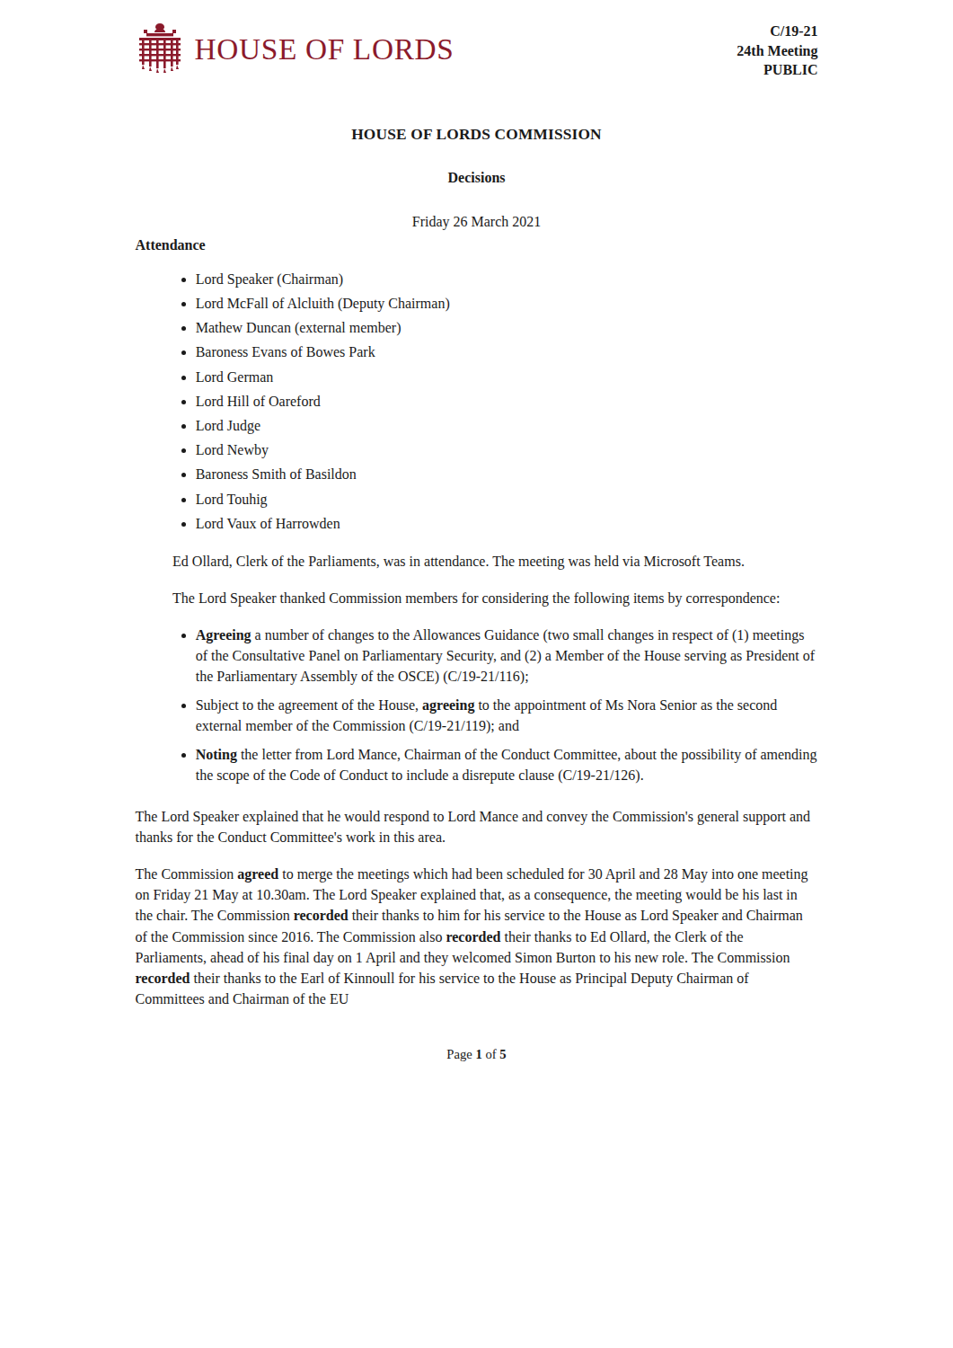HOUSE OF LORDS
C/19-21
24th Meeting
PUBLIC
HOUSE OF LORDS COMMISSION
Decisions
Friday 26 March 2021
Attendance
Lord Speaker (Chairman)
Lord McFall of Alcluith (Deputy Chairman)
Mathew Duncan (external member)
Baroness Evans of Bowes Park
Lord German
Lord Hill of Oareford
Lord Judge
Lord Newby
Baroness Smith of Basildon
Lord Touhig
Lord Vaux of Harrowden
Ed Ollard, Clerk of the Parliaments, was in attendance. The meeting was held via Microsoft Teams.
The Lord Speaker thanked Commission members for considering the following items by correspondence:
Agreeing a number of changes to the Allowances Guidance (two small changes in respect of (1) meetings of the Consultative Panel on Parliamentary Security, and (2) a Member of the House serving as President of the Parliamentary Assembly of the OSCE) (C/19-21/116);
Subject to the agreement of the House, agreeing to the appointment of Ms Nora Senior as the second external member of the Commission (C/19-21/119); and
Noting the letter from Lord Mance, Chairman of the Conduct Committee, about the possibility of amending the scope of the Code of Conduct to include a disrepute clause (C/19-21/126).
The Lord Speaker explained that he would respond to Lord Mance and convey the Commission's general support and thanks for the Conduct Committee's work in this area.
The Commission agreed to merge the meetings which had been scheduled for 30 April and 28 May into one meeting on Friday 21 May at 10.30am. The Lord Speaker explained that, as a consequence, the meeting would be his last in the chair. The Commission recorded their thanks to him for his service to the House as Lord Speaker and Chairman of the Commission since 2016. The Commission also recorded their thanks to Ed Ollard, the Clerk of the Parliaments, ahead of his final day on 1 April and they welcomed Simon Burton to his new role. The Commission recorded their thanks to the Earl of Kinnoull for his service to the House as Principal Deputy Chairman of Committees and Chairman of the EU
Page 1 of 5